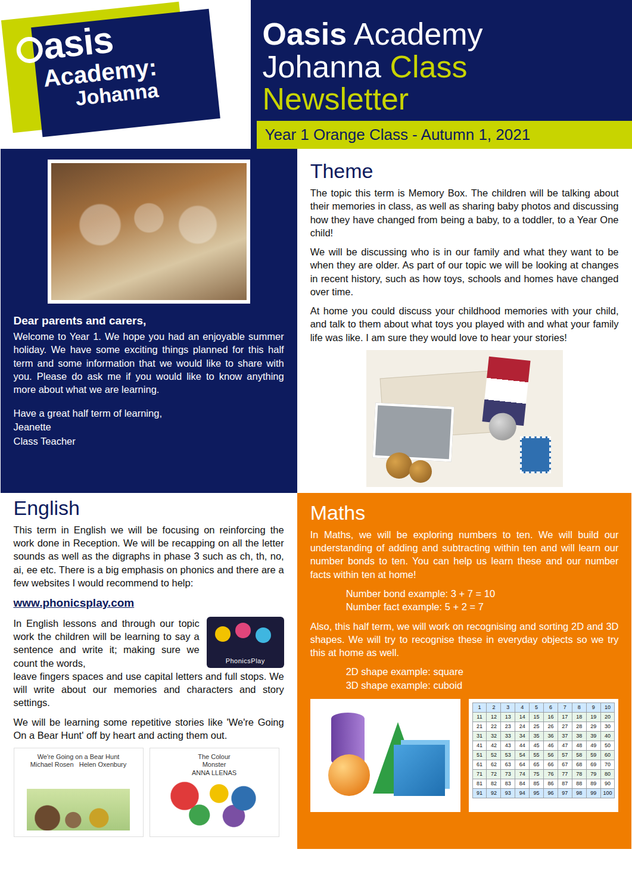asis Academy: Johanna
Oasis Academy
Johanna Class Newsletter
Year 1 Orange Class - Autumn 1, 2021
Dear parents and carers,
Welcome to Year 1. We hope you had an enjoyable summer holiday. We have some exciting things planned for this half term and some information that we would like to share with you. Please do ask me if you would like to know anything more about what we are learning.
Have a great half term of learning,
Jeanette
Class Teacher
Theme
The topic this term is Memory Box. The children will be talking about their memories in class, as well as sharing baby photos and discussing how they have changed from being a baby, to a toddler, to a Year One child!
We will be discussing who is in our family and what they want to be when they are older. As part of our topic we will be looking at changes in recent history, such as how toys, schools and homes have changed over time.
At home you could discuss your childhood memories with your child, and talk to them about what toys you played with and what your family life was like. I am sure they would love to hear your stories!
English
This term in English we will be focusing on reinforcing the work done in Reception. We will be recapping on all the letter sounds as well as the digraphs in phase 3 such as ch, th, no, ai, ee etc. There is a big emphasis on phonics and there are a few websites I would recommend to help:
www.phonicsplay.com
In English lessons and through our topic work the children will be learning to say a sentence and write it; making sure we count the words,
leave fingers spaces and use capital letters and full stops. We will write about our memories and characters and story settings.
We will be learning some repetitive stories like 'We're Going On a Bear Hunt' off by heart and acting them out.
We're Going on a Bear Hunt
Michael Rosen Helen Oxenbury
The Colour
Monster
ANNA LLENAS
Maths
In Maths, we will be exploring numbers to ten. We will build our understanding of adding and subtracting within ten and will learn our number bonds to ten. You can help us learn these and our number facts within ten at home!
Number bond example: 3 + 7 = 10
Number fact example: 5 + 2 = 7
Also, this half term, we will work on recognising and sorting 2D and 3D shapes. We will try to recognise these in everyday objects so we try this at home as well.
2D shape example: square
3D shape example: cuboid
| 1 | 2 | 3 | 4 | 5 | 6 | 7 | 8 | 9 | 10 |
| 11 | 12 | 13 | 14 | 15 | 16 | 17 | 18 | 19 | 20 |
| 21 | 22 | 23 | 24 | 25 | 26 | 27 | 28 | 29 | 30 |
| 31 | 32 | 33 | 34 | 35 | 36 | 37 | 38 | 39 | 40 |
| 41 | 42 | 43 | 44 | 45 | 46 | 47 | 48 | 49 | 50 |
| 51 | 52 | 53 | 54 | 55 | 56 | 57 | 58 | 59 | 60 |
| 61 | 62 | 63 | 64 | 65 | 66 | 67 | 68 | 69 | 70 |
| 71 | 72 | 73 | 74 | 75 | 76 | 77 | 78 | 79 | 80 |
| 81 | 82 | 83 | 84 | 85 | 86 | 87 | 88 | 89 | 90 |
| 91 | 92 | 93 | 94 | 95 | 96 | 97 | 98 | 99 | 100 |